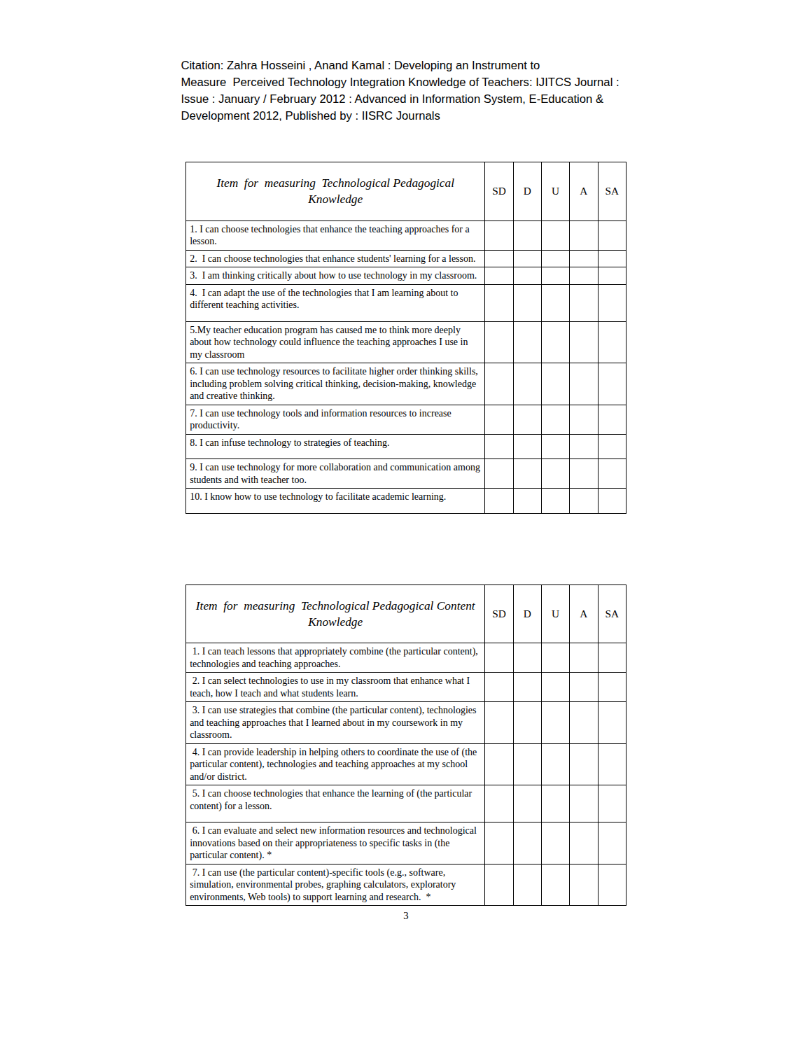Citation: Zahra Hosseini , Anand Kamal : Developing an Instrument to Measure Perceived Technology Integration Knowledge of Teachers: IJITCS Journal : Issue : January / February 2012 : Advanced in Information System, E-Education & Development 2012, Published by : IISRC Journals
| Item for measuring Technological Pedagogical Knowledge | SD | D | U | A | SA |
| --- | --- | --- | --- | --- | --- |
| 1. I can choose technologies that enhance the teaching approaches for a lesson. | | | | | |
| 2. I can choose technologies that enhance students' learning for a lesson. | | | | | |
| 3. I am thinking critically about how to use technology in my classroom. | | | | | |
| 4. I can adapt the use of the technologies that I am learning about to different teaching activities. | | | | | |
| 5.My teacher education program has caused me to think more deeply about how technology could influence the teaching approaches I use in my classroom | | | | | |
| 6. I can use technology resources to facilitate higher order thinking skills, including problem solving critical thinking, decision-making, knowledge and creative thinking. | | | | | |
| 7. I can use technology tools and information resources to increase productivity. | | | | | |
| 8. I can infuse technology to strategies of teaching. | | | | | |
| 9. I can use technology for more collaboration and communication among students and with teacher too. | | | | | |
| 10. I know how to use technology to facilitate academic learning. | | | | | |
| Item for measuring Technological Pedagogical Content Knowledge | SD | D | U | A | SA |
| --- | --- | --- | --- | --- | --- |
| 1. I can teach lessons that appropriately combine (the particular content), technologies and teaching approaches. | | | | | |
| 2. I can select technologies to use in my classroom that enhance what I teach, how I teach and what students learn. | | | | | |
| 3. I can use strategies that combine (the particular content), technologies and teaching approaches that I learned about in my coursework in my classroom. | | | | | |
| 4. I can provide leadership in helping others to coordinate the use of (the particular content), technologies and teaching approaches at my school and/or district. | | | | | |
| 5. I can choose technologies that enhance the learning of (the particular content) for a lesson. | | | | | |
| 6. I can evaluate and select new information resources and technological innovations based on their appropriateness to specific tasks in (the particular content). * | | | | | |
| 7. I can use (the particular content)-specific tools (e.g., software, simulation, environmental probes, graphing calculators, exploratory environments, Web tools) to support learning and research. * | | | | | |
3